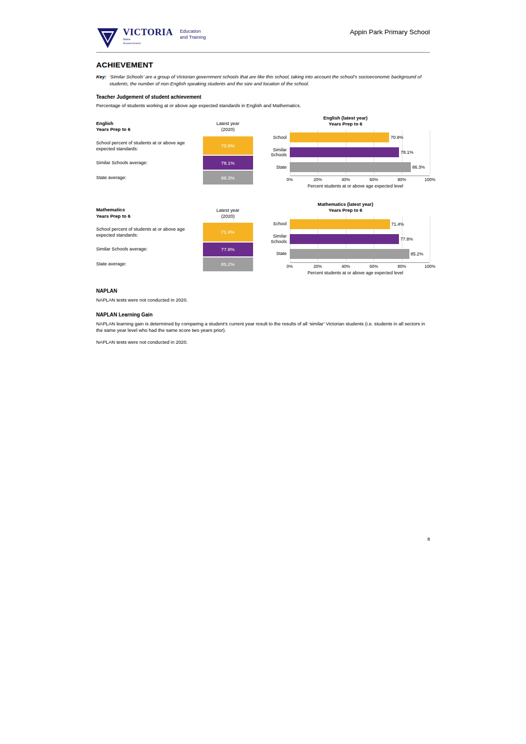VICTORIA
State
Government
Education
and Training
Appin Park Primary School
ACHIEVEMENT
Key:
‘Similar Schools’ are a group of Victorian government schools that are like this school, taking into account the school’s socioeconomic background of students, the number of non-English speaking students and the size and location of the school.
Teacher Judgement of student achievement
Percentage of students working at or above age expected standards in English and Mathematics.
| English Years Prep to 6 | Latest year (2020) |
| School percent of students at or above age expected standards: | 70.9% |
| Similar Schools average: | 78.1% |
| State average: | 86.3% |
English (latest year)
Years Prep to 6
School
70.9%
Similar
Schools
78.1%
State
86.3%
0% 20% 40% 60% 80% 100%
Percent students at or above age expected level
| Mathematics Years Prep to 6 | Latest year (2020) |
| School percent of students at or above age expected standards: | 71.4% |
| Similar Schools average: | 77.8% |
| State average: | 85.2% |
Mathematics (latest year)
Years Prep to 6
School
71.4%
Similar
Schools
77.8%
State
85.2%
0% 20% 40% 60% 80% 100%
Percent students at or above age expected level
NAPLAN
NAPLAN tests were not conducted in 2020.
NAPLAN Learning Gain
NAPLAN learning gain is determined by comparing a student's current year result to the results of all ‘similar’ Victorian students (i.e. students in all sectors in the same year level who had the same score two years prior).
NAPLAN tests were not conducted in 2020.
8